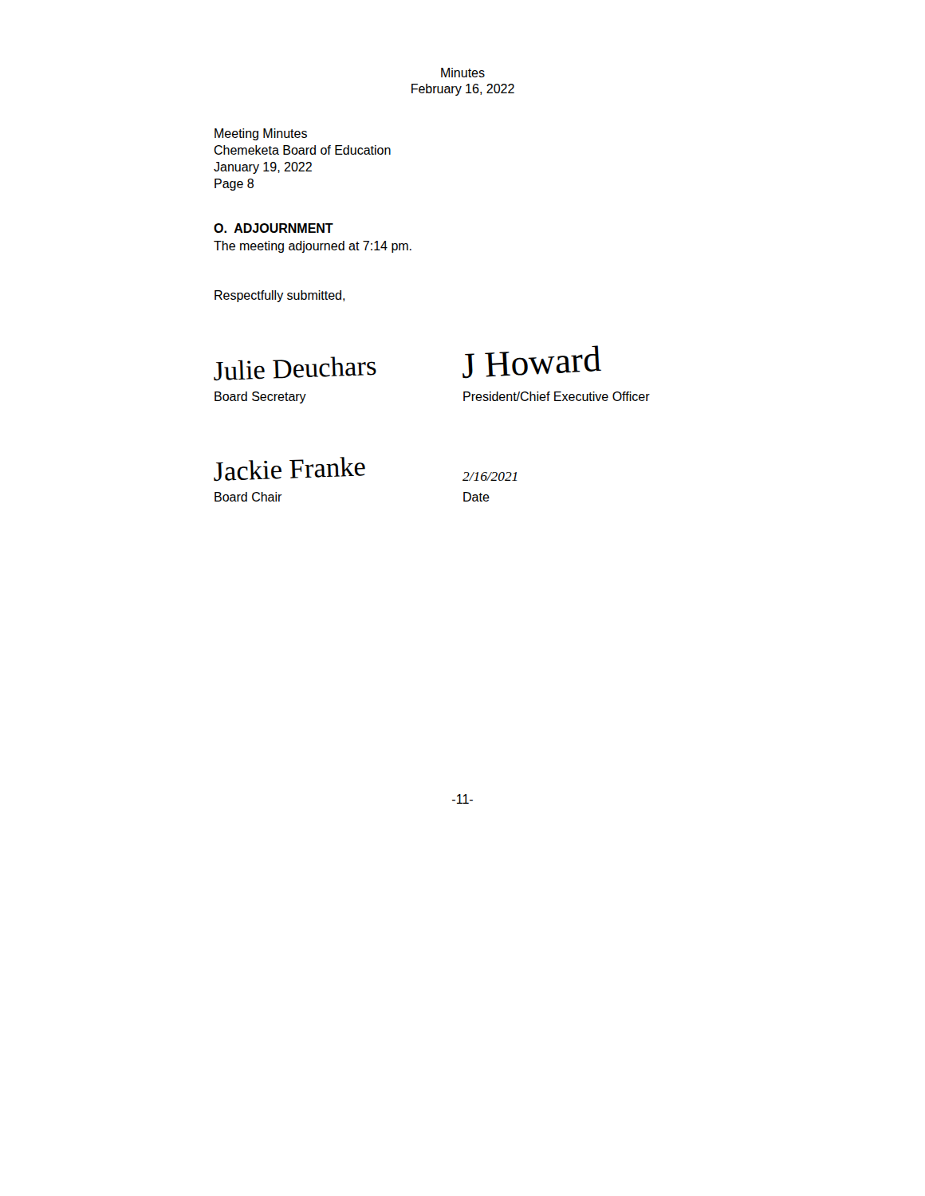Minutes
February 16, 2022
Meeting Minutes
Chemeketa Board of Education
January 19, 2022
Page 8
O. ADJOURNMENT
The meeting adjourned at 7:14 pm.
Respectfully submitted,
| Julie Deuchars | J Howard |
| Board Secretary | President/Chief Executive Officer |
| Jackie Franke | 2/16/2021 |
| Board Chair | Date |
-11-